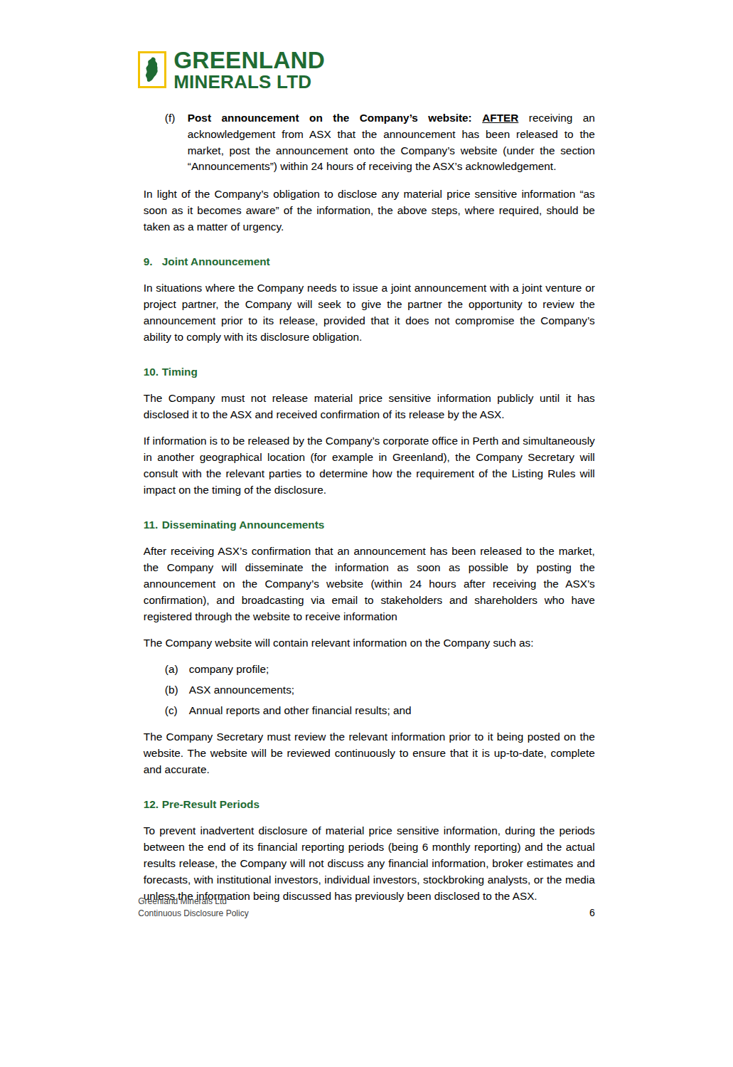GREENLAND
MINERALS LTD
(f)
Post announcement on the Company’s website: AFTER receiving an acknowledgement from ASX that the announcement has been released to the market, post the announcement onto the Company’s website (under the section “Announcements”) within 24 hours of receiving the ASX’s acknowledgement.
In light of the Company’s obligation to disclose any material price sensitive information “as soon as it becomes aware” of the information, the above steps, where required, should be taken as a matter of urgency.
9. Joint Announcement
In situations where the Company needs to issue a joint announcement with a joint venture or project partner, the Company will seek to give the partner the opportunity to review the announcement prior to its release, provided that it does not compromise the Company’s ability to comply with its disclosure obligation.
10. Timing
The Company must not release material price sensitive information publicly until it has disclosed it to the ASX and received confirmation of its release by the ASX.
If information is to be released by the Company’s corporate office in Perth and simultaneously in another geographical location (for example in Greenland), the Company Secretary will consult with the relevant parties to determine how the requirement of the Listing Rules will impact on the timing of the disclosure.
11. Disseminating Announcements
After receiving ASX’s confirmation that an announcement has been released to the market, the Company will disseminate the information as soon as possible by posting the announcement on the Company’s website (within 24 hours after receiving the ASX’s confirmation), and broadcasting via email to stakeholders and shareholders who have registered through the website to receive information
The Company website will contain relevant information on the Company such as:
(a) company profile;
(b) ASX announcements;
(c) Annual reports and other financial results; and
The Company Secretary must review the relevant information prior to it being posted on the website. The website will be reviewed continuously to ensure that it is up-to-date, complete and accurate.
12. Pre-Result Periods
To prevent inadvertent disclosure of material price sensitive information, during the periods between the end of its financial reporting periods (being 6 monthly reporting) and the actual results release, the Company will not discuss any financial information, broker estimates and forecasts, with institutional investors, individual investors, stockbroking analysts, or the media unless the information being discussed has previously been disclosed to the ASX.
Greenland Minerals Ltd
Continuous Disclosure Policy
6